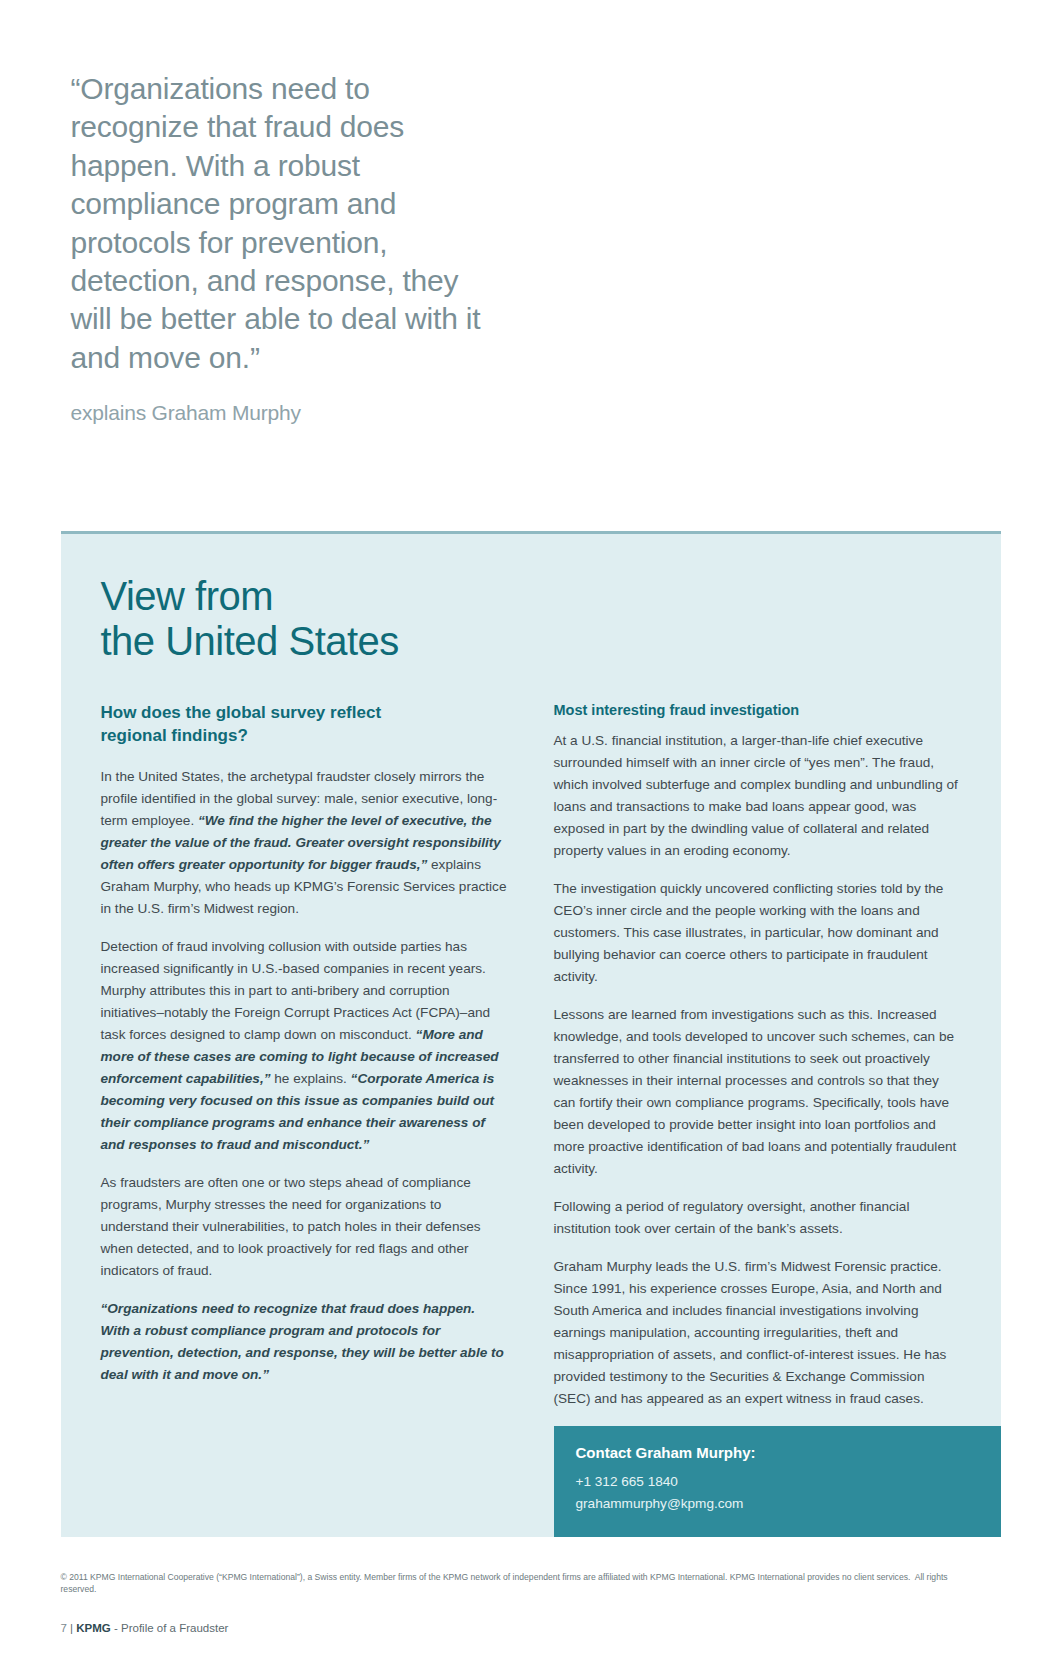“Organizations need to recognize that fraud does happen. With a robust compliance program and protocols for prevention, detection, and response, they will be better able to deal with it and move on.” explains Graham Murphy
View fromthe United States
How does the global survey reflect
regional findings?
In the United States, the archetypal fraudster closely mirrors the profile identified in the global survey: male, senior executive, long-term employee. “We find the higher the level of executive, the greater the value of the fraud. Greater oversight responsibility often offers greater opportunity for bigger frauds,” explains Graham Murphy, who heads up KPMG’s Forensic Services practice in the U.S. firm’s Midwest region.
Detection of fraud involving collusion with outside parties has increased significantly in U.S.-based companies in recent years. Murphy attributes this in part to anti-bribery and corruption initiatives–notably the Foreign Corrupt Practices Act (FCPA)–and task forces designed to clamp down on misconduct. “More and more of these cases are coming to light because of increased enforcement capabilities,” he explains. “Corporate America is becoming very focused on this issue as companies build out their compliance programs and enhance their awareness of and responses to fraud and misconduct.”
As fraudsters are often one or two steps ahead of compliance programs, Murphy stresses the need for organizations to understand their vulnerabilities, to patch holes in their defenses when detected, and to look proactively for red flags and other indicators of fraud.
“Organizations need to recognize that fraud does happen. With a robust compliance program and protocols for prevention, detection, and response, they will be better able to deal with it and move on.”
Most interesting fraud investigation
At a U.S. financial institution, a larger-than-life chief executive surrounded himself with an inner circle of “yes men”. The fraud, which involved subterfuge and complex bundling and unbundling of loans and transactions to make bad loans appear good, was exposed in part by the dwindling value of collateral and related property values in an eroding economy.
The investigation quickly uncovered conflicting stories told by the CEO’s inner circle and the people working with the loans and customers. This case illustrates, in particular, how dominant and bullying behavior can coerce others to participate in fraudulent activity.
Lessons are learned from investigations such as this. Increased knowledge, and tools developed to uncover such schemes, can be transferred to other financial institutions to seek out proactively weaknesses in their internal processes and controls so that they can fortify their own compliance programs. Specifically, tools have been developed to provide better insight into loan portfolios and more proactive identification of bad loans and potentially fraudulent activity.
Following a period of regulatory oversight, another financial institution took over certain of the bank’s assets.
Graham Murphy leads the U.S. firm’s Midwest Forensic practice. Since 1991, his experience crosses Europe, Asia, and North and South America and includes financial investigations involving earnings manipulation, accounting irregularities, theft and misappropriation of assets, and conflict-of-interest issues. He has provided testimony to the Securities & Exchange Commission (SEC) and has appeared as an expert witness in fraud cases.
Contact Graham Murphy:
+1 312 665 1840
grahammurphy@kpmg.com
© 2011 KPMG International Cooperative (“KPMG International”), a Swiss entity. Member firms of the KPMG network of independent firms are affiliated with KPMG International. KPMG International provides no client services. All rights reserved.
7 | KPMG - Profile of a Fraudster